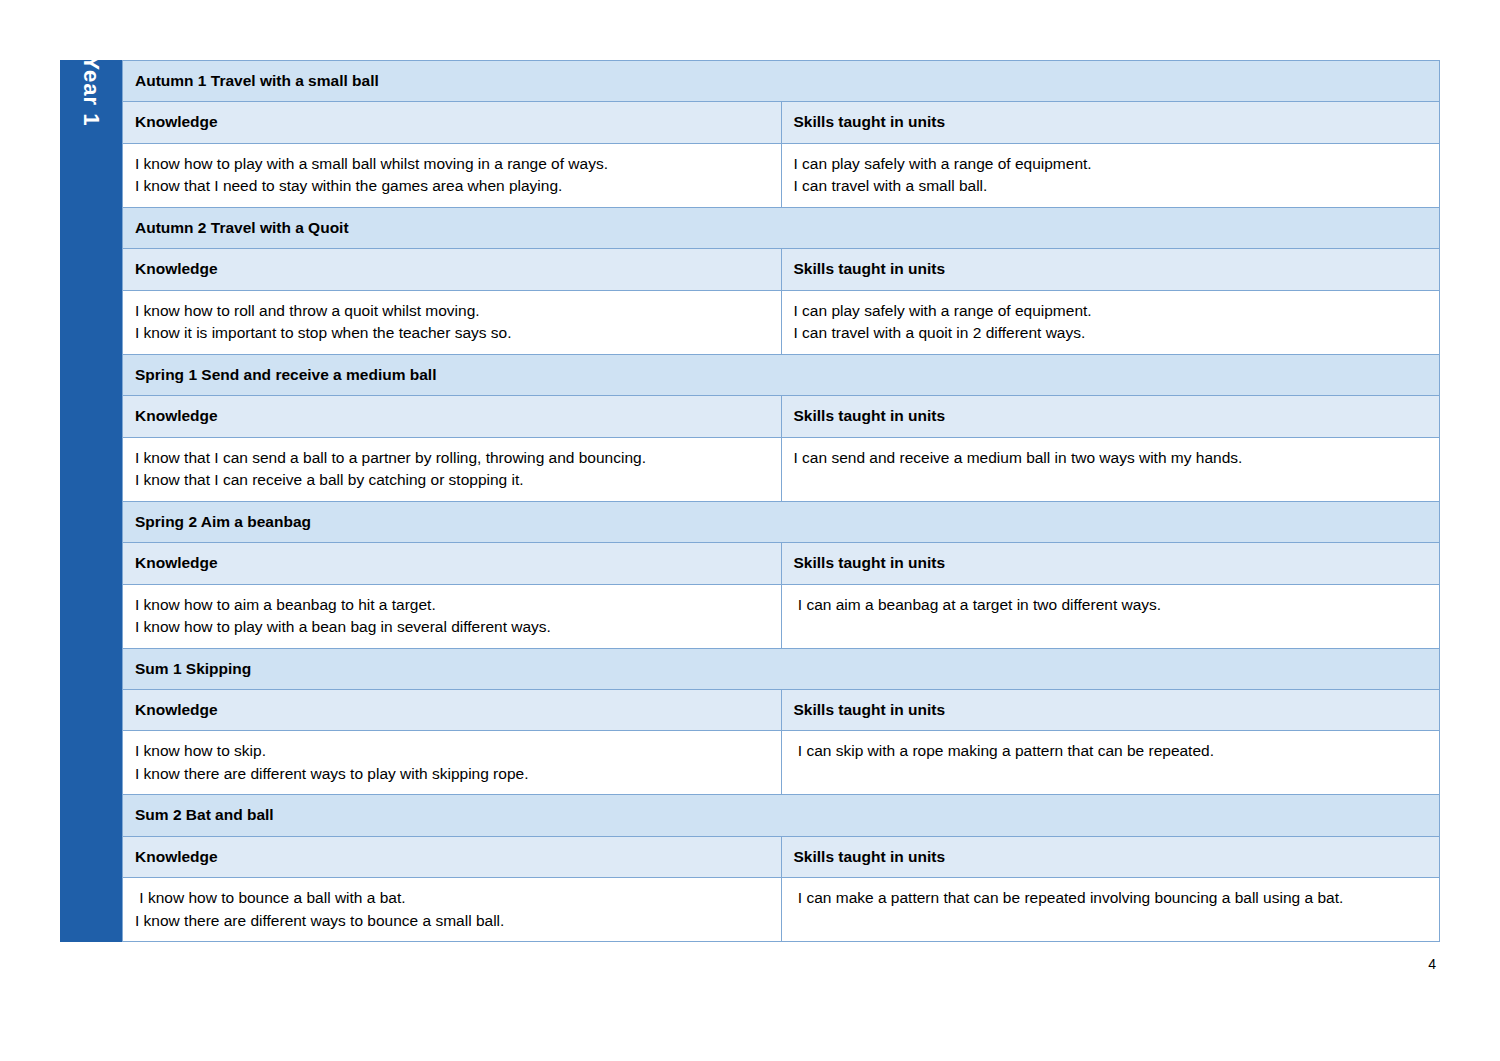Year 1
| Autumn 1 Travel with a small ball |
| Knowledge | Skills taught in units |
| I know how to play with a small ball whilst moving in a range of ways. I know that I need to stay within the games area when playing. | I can play safely with a range of equipment. I can travel with a small ball. |
| Autumn 2 Travel with a Quoit |
| Knowledge | Skills taught in units |
| I know how to roll and throw a quoit whilst moving. I know it is important to stop when the teacher says so. | I can play safely with a range of equipment. I can travel with a quoit in 2 different ways. |
| Spring 1 Send and receive a medium ball |
| Knowledge | Skills taught in units |
| I know that I can send a ball to a partner by rolling, throwing and bouncing. I know that I can receive a ball by catching or stopping it. | I can send and receive a medium ball in two ways with my hands. |
| Spring 2 Aim a beanbag |
| Knowledge | Skills taught in units |
| I know how to aim a beanbag to hit a target. I know how to play with a bean bag in several different ways. | I can aim a beanbag at a target in two different ways. |
| Sum 1 Skipping |
| Knowledge | Skills taught in units |
| I know how to skip. I know there are different ways to play with skipping rope. | I can skip with a rope making a pattern that can be repeated. |
| Sum 2 Bat and ball |
| Knowledge | Skills taught in units |
| I know how to bounce a ball with a bat. I know there are different ways to bounce a small ball. | I can make a pattern that can be repeated involving bouncing a ball using a bat. |
4